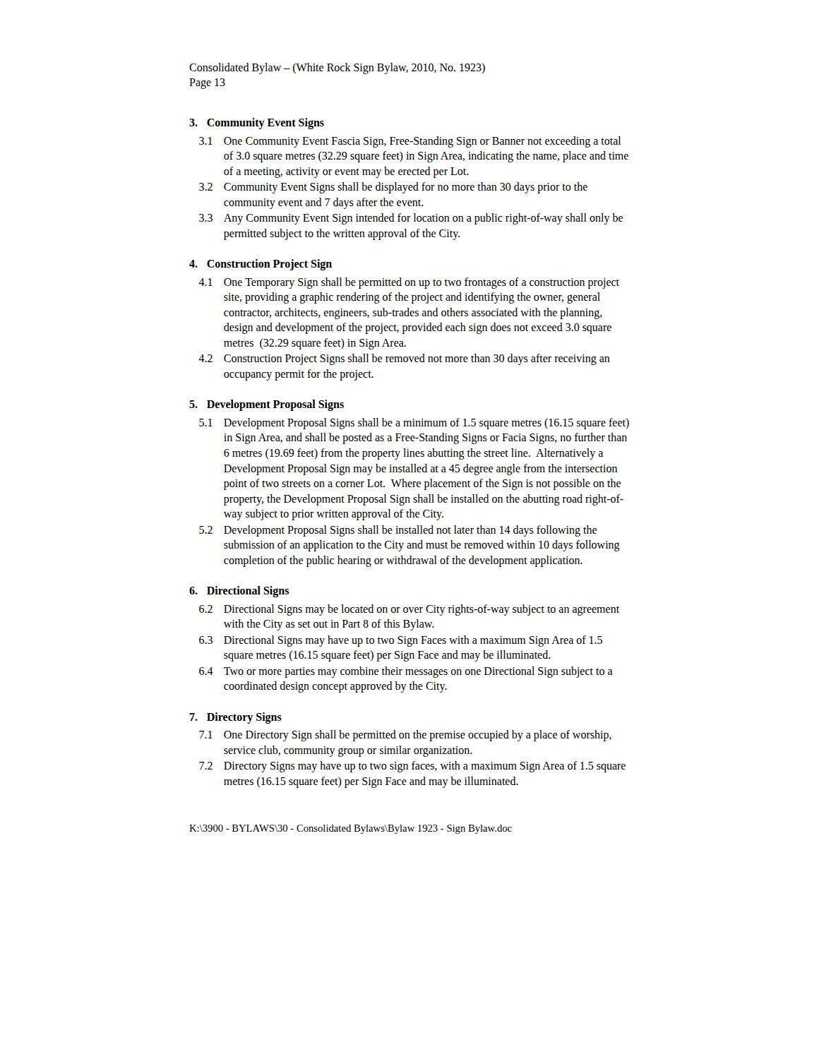Consolidated Bylaw – (White Rock Sign Bylaw, 2010, No. 1923)
Page 13
3.
Community Event Signs
3.1 One Community Event Fascia Sign, Free-Standing Sign or Banner not exceeding a total of 3.0 square metres (32.29 square feet) in Sign Area, indicating the name, place and time of a meeting, activity or event may be erected per Lot.
3.2 Community Event Signs shall be displayed for no more than 30 days prior to the community event and 7 days after the event.
3.3 Any Community Event Sign intended for location on a public right-of-way shall only be permitted subject to the written approval of the City.
4.
Construction Project Sign
4.1 One Temporary Sign shall be permitted on up to two frontages of a construction project site, providing a graphic rendering of the project and identifying the owner, general contractor, architects, engineers, sub-trades and others associated with the planning, design and development of the project, provided each sign does not exceed 3.0 square metres (32.29 square feet) in Sign Area.
4.2 Construction Project Signs shall be removed not more than 30 days after receiving an occupancy permit for the project.
5.
Development Proposal Signs
5.1 Development Proposal Signs shall be a minimum of 1.5 square metres (16.15 square feet) in Sign Area, and shall be posted as a Free-Standing Signs or Facia Signs, no further than 6 metres (19.69 feet) from the property lines abutting the street line. Alternatively a Development Proposal Sign may be installed at a 45 degree angle from the intersection point of two streets on a corner Lot. Where placement of the Sign is not possible on the property, the Development Proposal Sign shall be installed on the abutting road right-of-way subject to prior written approval of the City.
5.2 Development Proposal Signs shall be installed not later than 14 days following the submission of an application to the City and must be removed within 10 days following completion of the public hearing or withdrawal of the development application.
6.
Directional Signs
6.2 Directional Signs may be located on or over City rights-of-way subject to an agreement with the City as set out in Part 8 of this Bylaw.
6.3 Directional Signs may have up to two Sign Faces with a maximum Sign Area of 1.5 square metres (16.15 square feet) per Sign Face and may be illuminated.
6.4 Two or more parties may combine their messages on one Directional Sign subject to a coordinated design concept approved by the City.
7.
Directory Signs
7.1 One Directory Sign shall be permitted on the premise occupied by a place of worship, service club, community group or similar organization.
7.2 Directory Signs may have up to two sign faces, with a maximum Sign Area of 1.5 square metres (16.15 square feet) per Sign Face and may be illuminated.
K:\3900 - BYLAWS\30 - Consolidated Bylaws\Bylaw 1923 - Sign Bylaw.doc